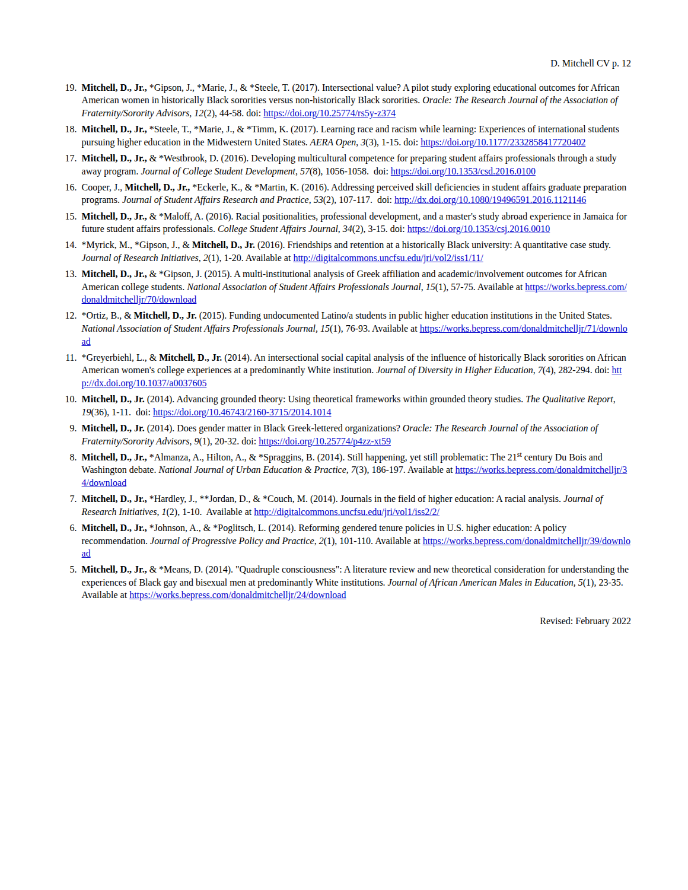D. Mitchell CV p. 12
19. Mitchell, D., Jr., *Gipson, J., *Marie, J., & *Steele, T. (2017). Intersectional value? A pilot study exploring educational outcomes for African American women in historically Black sororities versus non-historically Black sororities. Oracle: The Research Journal of the Association of Fraternity/Sorority Advisors, 12(2), 44-58. doi: https://doi.org/10.25774/rs5y-z374
18. Mitchell, D., Jr., *Steele, T., *Marie, J., & *Timm, K. (2017). Learning race and racism while learning: Experiences of international students pursuing higher education in the Midwestern United States. AERA Open, 3(3), 1-15. doi: https://doi.org/10.1177/2332858417720402
17. Mitchell, D., Jr., & *Westbrook, D. (2016). Developing multicultural competence for preparing student affairs professionals through a study away program. Journal of College Student Development, 57(8), 1056-1058. doi: https://doi.org/10.1353/csd.2016.0100
16. Cooper, J., Mitchell, D., Jr., *Eckerle, K., & *Martin, K. (2016). Addressing perceived skill deficiencies in student affairs graduate preparation programs. Journal of Student Affairs Research and Practice, 53(2), 107-117. doi: http://dx.doi.org/10.1080/19496591.2016.1121146
15. Mitchell, D., Jr., & *Maloff, A. (2016). Racial positionalities, professional development, and a master's study abroad experience in Jamaica for future student affairs professionals. College Student Affairs Journal, 34(2), 3-15. doi: https://doi.org/10.1353/csj.2016.0010
14.*Myrick, M., *Gipson, J., & Mitchell, D., Jr. (2016). Friendships and retention at a historically Black university: A quantitative case study. Journal of Research Initiatives, 2(1), 1-20. Available at http://digitalcommons.uncfsu.edu/jri/vol2/iss1/11/
13. Mitchell, D., Jr., & *Gipson, J. (2015). A multi-institutional analysis of Greek affiliation and academic/involvement outcomes for African American college students. National Association of Student Affairs Professionals Journal, 15(1), 57-75. Available at https://works.bepress.com/donaldmitchelljr/70/download
12.*Ortiz, B., & Mitchell, D., Jr. (2015). Funding undocumented Latino/a students in public higher education institutions in the United States. National Association of Student Affairs Professionals Journal, 15(1), 76-93. Available at https://works.bepress.com/donaldmitchelljr/71/download
11.*Greyerbiehl, L., & Mitchell, D., Jr. (2014). An intersectional social capital analysis of the influence of historically Black sororities on African American women's college experiences at a predominantly White institution. Journal of Diversity in Higher Education, 7(4), 282-294. doi: http://dx.doi.org/10.1037/a0037605
10. Mitchell, D., Jr. (2014). Advancing grounded theory: Using theoretical frameworks within grounded theory studies. The Qualitative Report, 19(36), 1-11. doi: https://doi.org/10.46743/2160-3715/2014.1014
9. Mitchell, D., Jr. (2014). Does gender matter in Black Greek-lettered organizations? Oracle: The Research Journal of the Association of Fraternity/Sorority Advisors, 9(1), 20-32. doi: https://doi.org/10.25774/p4zz-xt59
8. Mitchell, D., Jr., *Almanza, A., Hilton, A., & *Spraggins, B. (2014). Still happening, yet still problematic: The 21st century Du Bois and Washington debate. National Journal of Urban Education & Practice, 7(3), 186-197. Available at https://works.bepress.com/donaldmitchelljr/34/download
7. Mitchell, D., Jr., *Hardley, J., **Jordan, D., & *Couch, M. (2014). Journals in the field of higher education: A racial analysis. Journal of Research Initiatives, 1(2), 1-10. Available at http://digitalcommons.uncfsu.edu/jri/vol1/iss2/2/
6. Mitchell, D., Jr., *Johnson, A., & *Poglitsch, L. (2014). Reforming gendered tenure policies in U.S. higher education: A policy recommendation. Journal of Progressive Policy and Practice, 2(1), 101-110. Available at https://works.bepress.com/donaldmitchelljr/39/download
5. Mitchell, D., Jr., & *Means, D. (2014). "Quadruple consciousness": A literature review and new theoretical consideration for understanding the experiences of Black gay and bisexual men at predominantly White institutions. Journal of African American Males in Education, 5(1), 23-35. Available at https://works.bepress.com/donaldmitchelljr/24/download
Revised: February 2022